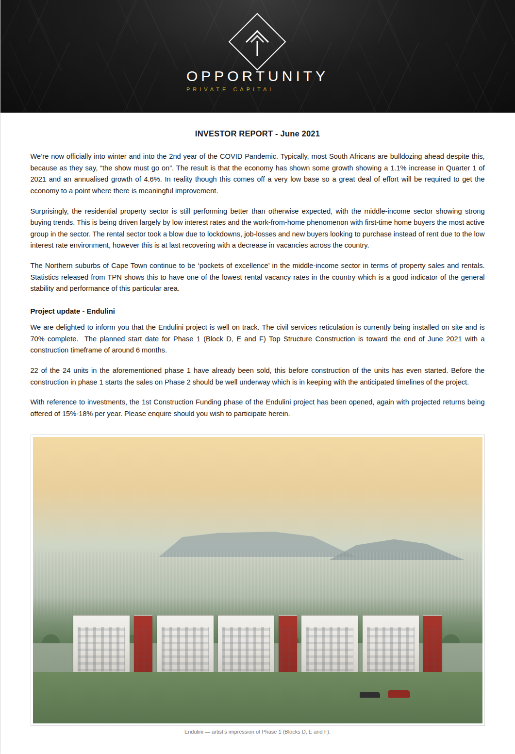Opportunity
Private Capital
INVESTOR REPORT - June 2021
We’re now officially into winter and into the 2nd year of the COVID Pandemic. Typically, most South Africans are bulldozing ahead despite this, because as they say, “the show must go on”. The result is that the economy has shown some growth showing a 1.1% increase in Quarter 1 of 2021 and an annualised growth of 4.6%. In reality though this comes off a very low base so a great deal of effort will be required to get the economy to a point where there is meaningful improvement.
Surprisingly, the residential property sector is still performing better than otherwise expected, with the middle-income sector showing strong buying trends. This is being driven largely by low interest rates and the work-from-home phenomenon with first-time home buyers the most active group in the sector. The rental sector took a blow due to lockdowns, job-losses and new buyers looking to purchase instead of rent due to the low interest rate environment, however this is at last recovering with a decrease in vacancies across the country.
The Northern suburbs of Cape Town continue to be ‘pockets of excellence’ in the middle-income sector in terms of property sales and rentals. Statistics released from TPN shows this to have one of the lowest rental vacancy rates in the country which is a good indicator of the general stability and performance of this particular area.
Project update - Endulini
We are delighted to inform you that the Endulini project is well on track. The civil services reticulation is currently being installed on site and is 70% complete. The planned start date for Phase 1 (Block D, E and F) Top Structure Construction is toward the end of June 2021 with a construction timeframe of around 6 months.
22 of the 24 units in the aforementioned phase 1 have already been sold, this before construction of the units has even started. Before the construction in phase 1 starts the sales on Phase 2 should be well underway which is in keeping with the anticipated timelines of the project.
With reference to investments, the 1st Construction Funding phase of the Endulini project has been opened, again with projected returns being offered of 15%-18% per year. Please enquire should you wish to participate herein.
Endulini — artist’s impression of Phase 1 (Blocks D, E and F).